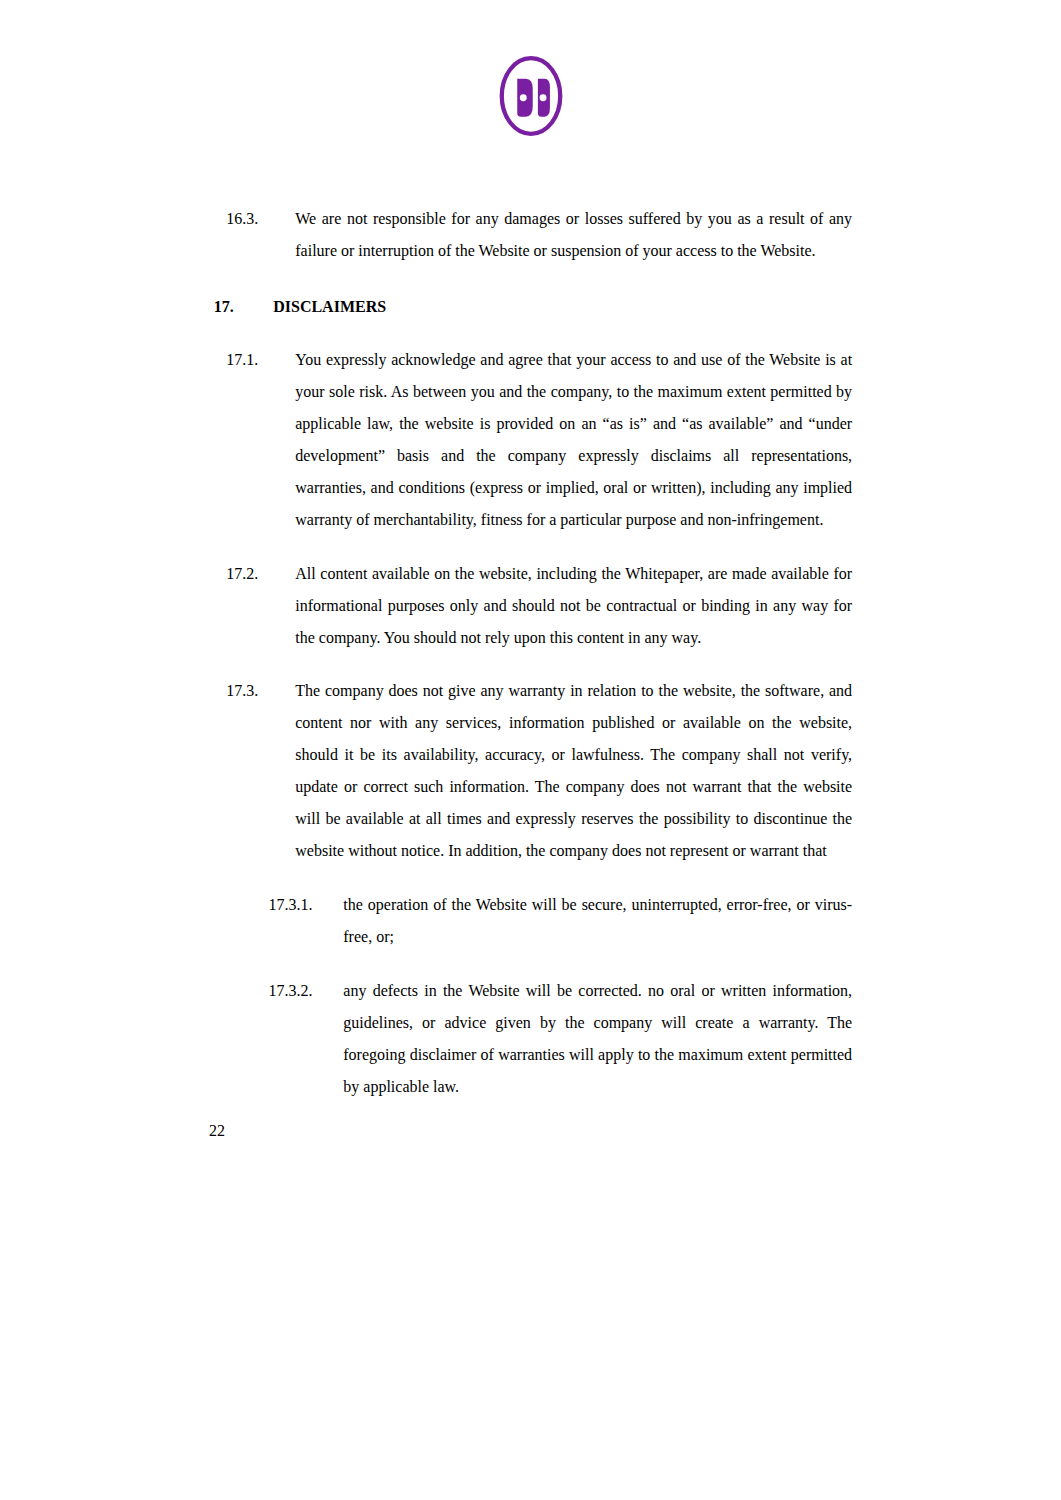16.3.
We are not responsible for any damages or losses suffered by you as a result of any failure or interruption of the Website or suspension of your access to the Website.
17. DISCLAIMERS
17.1.
You expressly acknowledge and agree that your access to and use of the Website is at your sole risk. As between you and the company, to the maximum extent permitted by applicable law, the website is provided on an “as is” and “as available” and “under development” basis and the company expressly disclaims all representations, warranties, and conditions (express or implied, oral or written), including any implied warranty of merchantability, fitness for a particular purpose and non-infringement.
17.2.
All content available on the website, including the Whitepaper, are made available for informational purposes only and should not be contractual or binding in any way for the company. You should not rely upon this content in any way.
17.3.
The company does not give any warranty in relation to the website, the software, and content nor with any services, information published or available on the website, should it be its availability, accuracy, or lawfulness. The company shall not verify, update or correct such information. The company does not warrant that the website will be available at all times and expressly reserves the possibility to discontinue the website without notice. In addition, the company does not represent or warrant that
17.3.1.
the operation of the Website will be secure, uninterrupted, error-free, or virus-free, or;
17.3.2.
any defects in the Website will be corrected. no oral or written information, guidelines, or advice given by the company will create a warranty. The foregoing disclaimer of warranties will apply to the maximum extent permitted by applicable law.
22